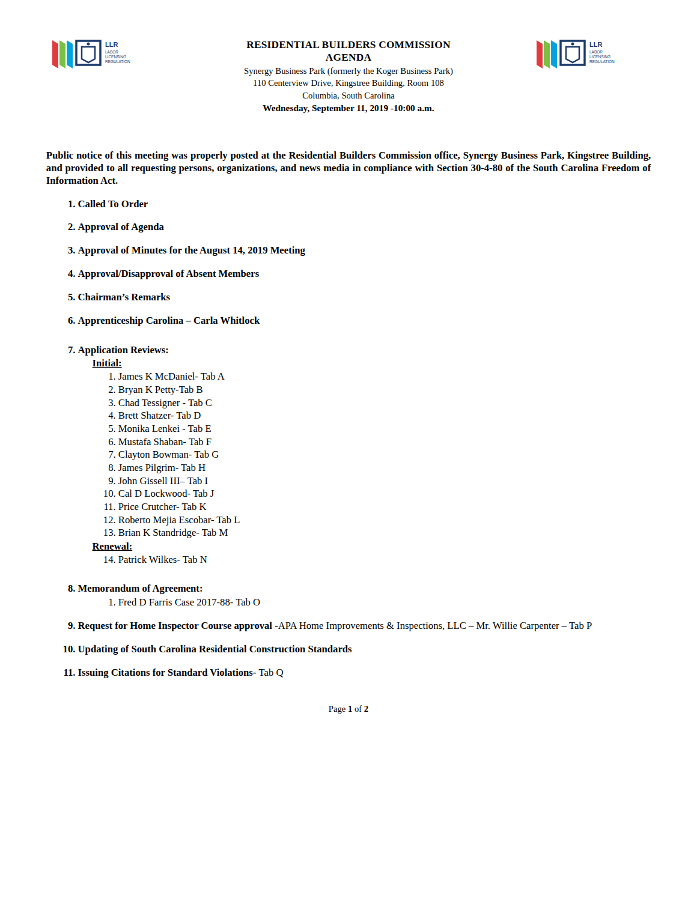LLR LABOR LICENSING REGULATION
RESIDENTIAL BUILDERS COMMISSION
AGENDA
Synergy Business Park (formerly the Koger Business Park)
110 Centerview Drive, Kingstree Building, Room 108
Columbia, South Carolina
Wednesday, September 11, 2019 -10:00 a.m.
LLR LABOR LICENSING REGULATION
Public notice of this meeting was properly posted at the Residential Builders Commission office, Synergy Business Park, Kingstree Building, and provided to all requesting persons, organizations, and news media in compliance with Section 30-4-80 of the South Carolina Freedom of Information Act.
Called To Order
Approval of Agenda
Approval of Minutes for the August 14, 2019 Meeting
Approval/Disapproval of Absent Members
Chairman’s Remarks
Apprenticeship Carolina – Carla Whitlock
Application Reviews: Initial:
James K McDaniel- Tab A
Bryan K Petty-Tab B
Chad Tessigner - Tab C
Brett Shatzer- Tab D
Monika Lenkei - Tab E
Mustafa Shaban- Tab F
Clayton Bowman- Tab G
James Pilgrim- Tab H
John Gissell III– Tab I
Cal D Lockwood- Tab J
Price Crutcher- Tab K
Roberto Mejia Escobar- Tab L
Brian K Standridge- Tab M
Renewal:
Patrick Wilkes- Tab N
Memorandum of Agreement:
Fred D Farris Case 2017-88- Tab O
Request for Home Inspector Course approval -APA Home Improvements & Inspections, LLC – Mr. Willie Carpenter – Tab P
Updating of South Carolina Residential Construction Standards
Issuing Citations for Standard Violations- Tab Q
Page 1 of 2